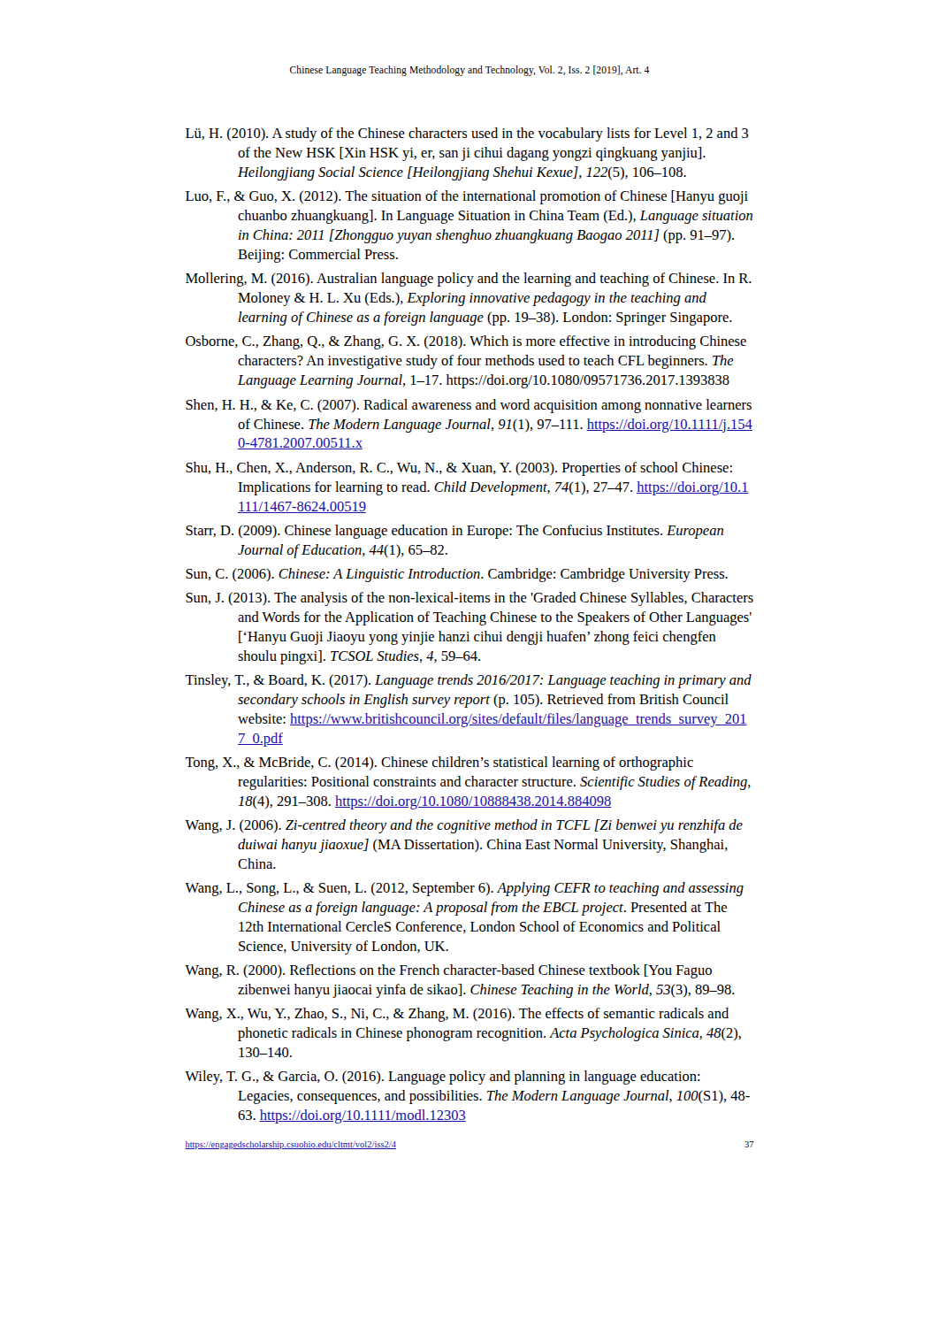Chinese Language Teaching Methodology and Technology, Vol. 2, Iss. 2 [2019], Art. 4
Lü, H. (2010). A study of the Chinese characters used in the vocabulary lists for Level 1, 2 and 3 of the New HSK [Xin HSK yi, er, san ji cihui dagang yongzi qingkuang yanjiu]. Heilongjiang Social Science [Heilongjiang Shehui Kexue], 122(5), 106–108.
Luo, F., & Guo, X. (2012). The situation of the international promotion of Chinese [Hanyu guoji chuanbo zhuangkuang]. In Language Situation in China Team (Ed.), Language situation in China: 2011 [Zhongguo yuyan shenghuo zhuangkuang Baogao 2011] (pp. 91–97). Beijing: Commercial Press.
Mollering, M. (2016). Australian language policy and the learning and teaching of Chinese. In R. Moloney & H. L. Xu (Eds.), Exploring innovative pedagogy in the teaching and learning of Chinese as a foreign language (pp. 19–38). London: Springer Singapore.
Osborne, C., Zhang, Q., & Zhang, G. X. (2018). Which is more effective in introducing Chinese characters? An investigative study of four methods used to teach CFL beginners. The Language Learning Journal, 1–17. https://doi.org/10.1080/09571736.2017.1393838
Shen, H. H., & Ke, C. (2007). Radical awareness and word acquisition among nonnative learners of Chinese. The Modern Language Journal, 91(1), 97–111. https://doi.org/10.1111/j.1540-4781.2007.00511.x
Shu, H., Chen, X., Anderson, R. C., Wu, N., & Xuan, Y. (2003). Properties of school Chinese: Implications for learning to read. Child Development, 74(1), 27–47. https://doi.org/10.1111/1467-8624.00519
Starr, D. (2009). Chinese language education in Europe: The Confucius Institutes. European Journal of Education, 44(1), 65–82.
Sun, C. (2006). Chinese: A Linguistic Introduction. Cambridge: Cambridge University Press.
Sun, J. (2013). The analysis of the non-lexical-items in the 'Graded Chinese Syllables, Characters and Words for the Application of Teaching Chinese to the Speakers of Other Languages' [‘Hanyu Guoji Jiaoyu yong yinjie hanzi cihui dengji huafen’ zhong feici chengfen shoulu pingxi]. TCSOL Studies, 4, 59–64.
Tinsley, T., & Board, K. (2017). Language trends 2016/2017: Language teaching in primary and secondary schools in English survey report (p. 105). Retrieved from British Council website: https://www.britishcouncil.org/sites/default/files/language_trends_survey_2017_0.pdf
Tong, X., & McBride, C. (2014). Chinese children’s statistical learning of orthographic regularities: Positional constraints and character structure. Scientific Studies of Reading, 18(4), 291–308. https://doi.org/10.1080/10888438.2014.884098
Wang, J. (2006). Zi-centred theory and the cognitive method in TCFL [Zi benwei yu renzhifa de duiwai hanyu jiaoxue] (MA Dissertation). China East Normal University, Shanghai, China.
Wang, L., Song, L., & Suen, L. (2012, September 6). Applying CEFR to teaching and assessing Chinese as a foreign language: A proposal from the EBCL project. Presented at The 12th International CercleS Conference, London School of Economics and Political Science, University of London, UK.
Wang, R. (2000). Reflections on the French character-based Chinese textbook [You Faguo zibenwei hanyu jiaocai yinfa de sikao]. Chinese Teaching in the World, 53(3), 89–98.
Wang, X., Wu, Y., Zhao, S., Ni, C., & Zhang, M. (2016). The effects of semantic radicals and phonetic radicals in Chinese phonogram recognition. Acta Psychologica Sinica, 48(2), 130–140.
Wiley, T. G., & Garcia, O. (2016). Language policy and planning in language education: Legacies, consequences, and possibilities. The Modern Language Journal, 100(S1), 48-63. https://doi.org/10.1111/modl.12303
https://engagedscholarship.csuohio.edu/cltmt/vol2/iss2/4 37